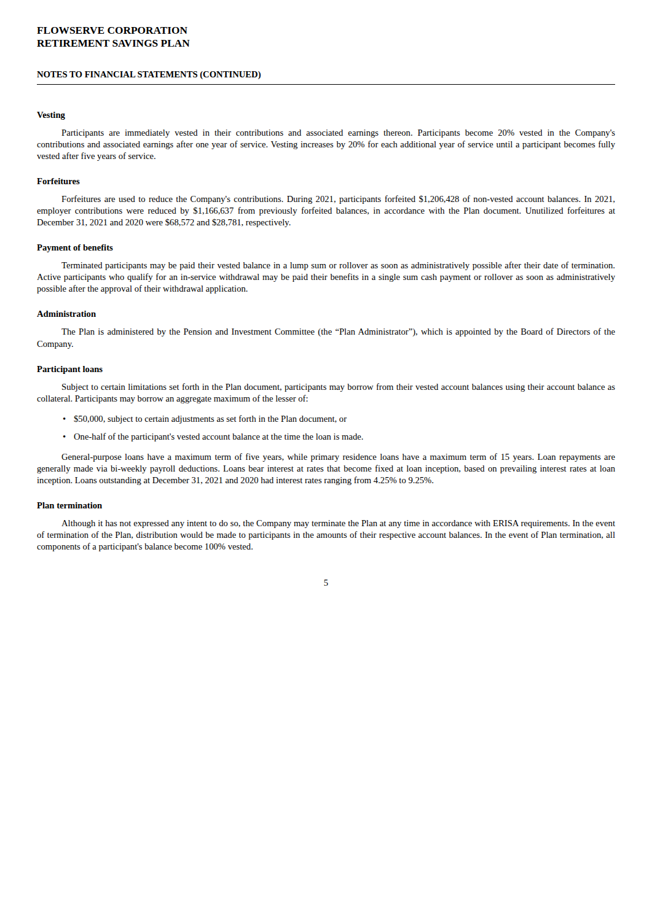FLOWSERVE CORPORATION
RETIREMENT SAVINGS PLAN
NOTES TO FINANCIAL STATEMENTS (CONTINUED)
Vesting
Participants are immediately vested in their contributions and associated earnings thereon. Participants become 20% vested in the Company's contributions and associated earnings after one year of service. Vesting increases by 20% for each additional year of service until a participant becomes fully vested after five years of service.
Forfeitures
Forfeitures are used to reduce the Company's contributions. During 2021, participants forfeited $1,206,428 of non-vested account balances. In 2021, employer contributions were reduced by $1,166,637 from previously forfeited balances, in accordance with the Plan document. Unutilized forfeitures at December 31, 2021 and 2020 were $68,572 and $28,781, respectively.
Payment of benefits
Terminated participants may be paid their vested balance in a lump sum or rollover as soon as administratively possible after their date of termination. Active participants who qualify for an in-service withdrawal may be paid their benefits in a single sum cash payment or rollover as soon as administratively possible after the approval of their withdrawal application.
Administration
The Plan is administered by the Pension and Investment Committee (the “Plan Administrator”), which is appointed by the Board of Directors of the Company.
Participant loans
Subject to certain limitations set forth in the Plan document, participants may borrow from their vested account balances using their account balance as collateral. Participants may borrow an aggregate maximum of the lesser of:
$50,000, subject to certain adjustments as set forth in the Plan document, or
One-half of the participant's vested account balance at the time the loan is made.
General-purpose loans have a maximum term of five years, while primary residence loans have a maximum term of 15 years. Loan repayments are generally made via bi-weekly payroll deductions. Loans bear interest at rates that become fixed at loan inception, based on prevailing interest rates at loan inception. Loans outstanding at December 31, 2021 and 2020 had interest rates ranging from 4.25% to 9.25%.
Plan termination
Although it has not expressed any intent to do so, the Company may terminate the Plan at any time in accordance with ERISA requirements. In the event of termination of the Plan, distribution would be made to participants in the amounts of their respective account balances. In the event of Plan termination, all components of a participant's balance become 100% vested.
5